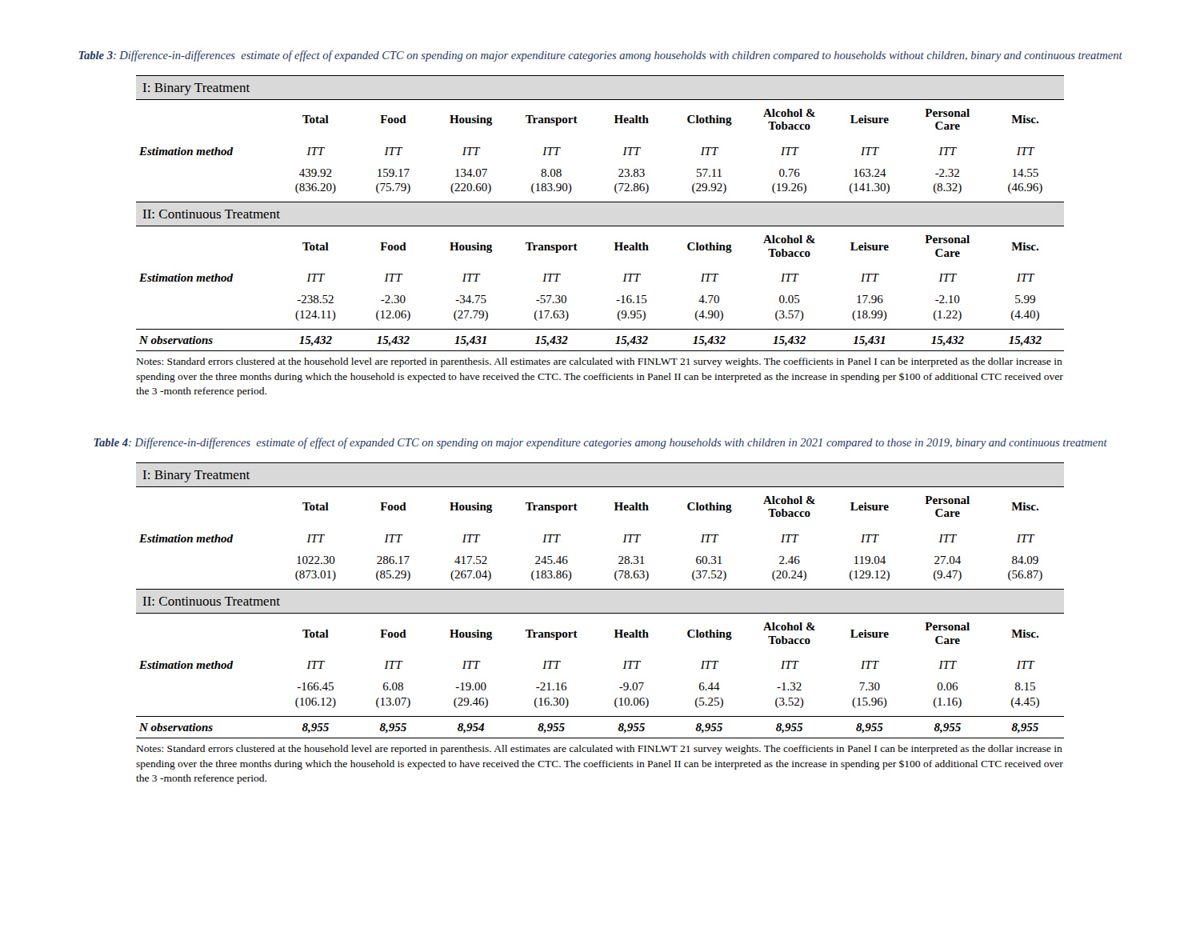Table 3: Difference-in-differences estimate of effect of expanded CTC on spending on major expenditure categories among households with children compared to households without children, binary and continuous treatment
| I: Binary Treatment |
| | Total | Food | Housing | Transport | Health | Clothing | Alcohol & Tobacco | Leisure | Personal Care | Misc. |
| Estimation method | ITT | ITT | ITT | ITT | ITT | ITT | ITT | ITT | ITT | ITT |
| | 439.92 | 159.17 | 134.07 | 8.08 | 23.83 | 57.11 | 0.76 | 163.24 | -2.32 | 14.55 |
| | (836.20) | (75.79) | (220.60) | (183.90) | (72.86) | (29.92) | (19.26) | (141.30) | (8.32) | (46.96) |
| II: Continuous Treatment |
| | Total | Food | Housing | Transport | Health | Clothing | Alcohol & Tobacco | Leisure | Personal Care | Misc. |
| Estimation method | ITT | ITT | ITT | ITT | ITT | ITT | ITT | ITT | ITT | ITT |
| | -238.52 | -2.30 | -34.75 | -57.30 | -16.15 | 4.70 | 0.05 | 17.96 | -2.10 | 5.99 |
| | (124.11) | (12.06) | (27.79) | (17.63) | (9.95) | (4.90) | (3.57) | (18.99) | (1.22) | (4.40) |
| N observations | 15,432 | 15,432 | 15,431 | 15,432 | 15,432 | 15,432 | 15,432 | 15,431 | 15,432 | 15,432 |
Notes: Standard errors clustered at the household level are reported in parenthesis. All estimates are calculated with FINLWT 21 survey weights. The coefficients in Panel I can be interpreted as the dollar increase in spending over the three months during which the household is expected to have received the CTC. The coefficients in Panel II can be interpreted as the increase in spending per $100 of additional CTC received over the 3 -month reference period.
Table 4: Difference-in-differences estimate of effect of expanded CTC on spending on major expenditure categories among households with children in 2021 compared to those in 2019, binary and continuous treatment
| I: Binary Treatment |
| | Total | Food | Housing | Transport | Health | Clothing | Alcohol & Tobacco | Leisure | Personal Care | Misc. |
| Estimation method | ITT | ITT | ITT | ITT | ITT | ITT | ITT | ITT | ITT | ITT |
| | 1022.30 | 286.17 | 417.52 | 245.46 | 28.31 | 60.31 | 2.46 | 119.04 | 27.04 | 84.09 |
| | (873.01) | (85.29) | (267.04) | (183.86) | (78.63) | (37.52) | (20.24) | (129.12) | (9.47) | (56.87) |
| II: Continuous Treatment |
| | Total | Food | Housing | Transport | Health | Clothing | Alcohol & Tobacco | Leisure | Personal Care | Misc. |
| Estimation method | ITT | ITT | ITT | ITT | ITT | ITT | ITT | ITT | ITT | ITT |
| | -166.45 | 6.08 | -19.00 | -21.16 | -9.07 | 6.44 | -1.32 | 7.30 | 0.06 | 8.15 |
| | (106.12) | (13.07) | (29.46) | (16.30) | (10.06) | (5.25) | (3.52) | (15.96) | (1.16) | (4.45) |
| N observations | 8,955 | 8,955 | 8,954 | 8,955 | 8,955 | 8,955 | 8,955 | 8,955 | 8,955 | 8,955 |
Notes: Standard errors clustered at the household level are reported in parenthesis. All estimates are calculated with FINLWT 21 survey weights. The coefficients in Panel I can be interpreted as the dollar increase in spending over the three months during which the household is expected to have received the CTC. The coefficients in Panel II can be interpreted as the increase in spending per $100 of additional CTC received over the 3 -month reference period.